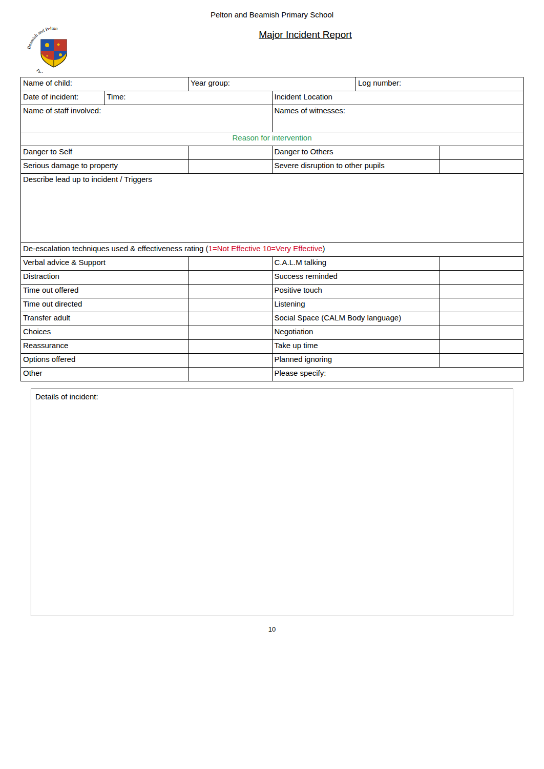Pelton and Beamish Primary School
Beamish and Pelton Federation
Major Incident Report
| Name of child: | Year group: | Log number: |
| Date of incident: | Time: | Incident Location |
| Name of staff involved: | Names of witnesses: |
| Reason for intervention |
| Danger to Self | | Danger to Others | |
| Serious damage to property | | Severe disruption to other pupils | |
| Describe lead up to incident / Triggers |
| De-escalation techniques used & effectiveness rating ( 1=Not Effective 10=Very Effective ) |
| Verbal advice & Support | | C.A.L.M talking | |
| Distraction | | Success reminded | |
| Time out offered | | Positive touch | |
| Time out directed | | Listening | |
| Transfer adult | | Social Space (CALM Body language) | |
| Choices | | Negotiation | |
| Reassurance | | Take up time | |
| Options offered | | Planned ignoring | |
| Other | | Please specify: |
Details of incident:
10